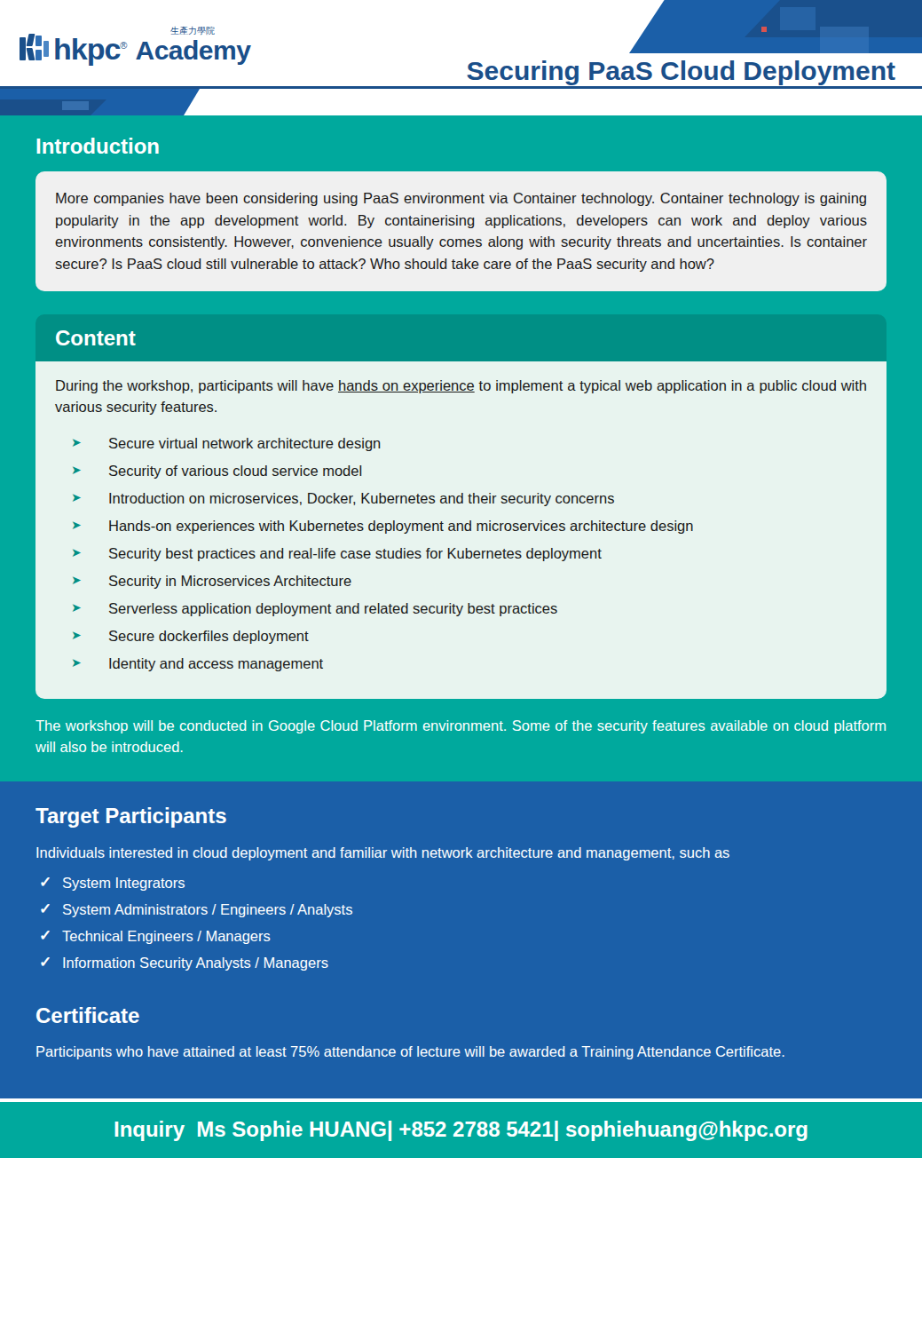hkpc®
生產力學院
Academy
Securing PaaS Cloud Deployment
Introduction
More companies have been considering using PaaS environment via Container technology. Container technology is gaining popularity in the app development world. By containerising applications, developers can work and deploy various environments consistently. However, convenience usually comes along with security threats and uncertainties. Is container secure? Is PaaS cloud still vulnerable to attack? Who should take care of the PaaS security and how?
Content
During the workshop, participants will have hands on experience to implement a typical web application in a public cloud with various security features.
Secure virtual network architecture design
Security of various cloud service model
Introduction on microservices, Docker, Kubernetes and their security concerns
Hands-on experiences with Kubernetes deployment and microservices architecture design
Security best practices and real-life case studies for Kubernetes deployment
Security in Microservices Architecture
Serverless application deployment and related security best practices
Secure dockerfiles deployment
Identity and access management
The workshop will be conducted in Google Cloud Platform environment. Some of the security features available on cloud platform will also be introduced.
Target Participants
Individuals interested in cloud deployment and familiar with network architecture and management, such as
System Integrators
System Administrators / Engineers / Analysts
Technical Engineers / Managers
Information Security Analysts / Managers
Certificate
Participants who have attained at least 75% attendance of lecture will be awarded a Training Attendance Certificate.
Inquiry Ms Sophie HUANG| +852 2788 5421| sophiehuang@hkpc.org